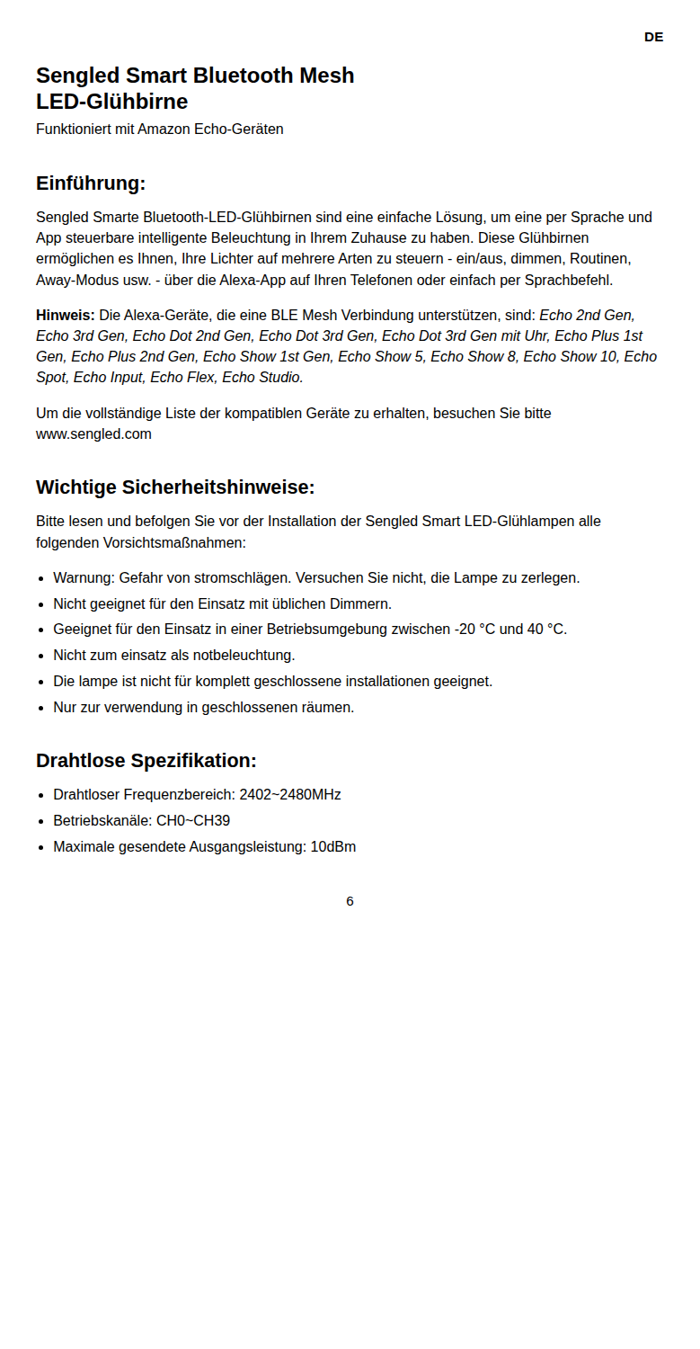DE
Sengled Smart Bluetooth Mesh
LED-Glühbirne
Funktioniert mit Amazon Echo-Geräten
Einführung:
Sengled Smarte Bluetooth-LED-Glühbirnen sind eine einfache Lösung, um eine per Sprache und App steuerbare intelligente Beleuchtung in Ihrem Zuhause zu haben. Diese Glühbirnen ermöglichen es Ihnen, Ihre Lichter auf mehrere Arten zu steuern - ein/aus, dimmen, Routinen, Away-Modus usw. - über die Alexa-App auf Ihren Telefonen oder einfach per Sprachbefehl.
Hinweis: Die Alexa-Geräte, die eine BLE Mesh Verbindung unterstützen, sind: Echo 2nd Gen, Echo 3rd Gen, Echo Dot 2nd Gen, Echo Dot 3rd Gen, Echo Dot 3rd Gen mit Uhr, Echo Plus 1st Gen, Echo Plus 2nd Gen, Echo Show 1st Gen, Echo Show 5, Echo Show 8, Echo Show 10, Echo Spot, Echo Input, Echo Flex, Echo Studio.
Um die vollständige Liste der kompatiblen Geräte zu erhalten, besuchen Sie bitte www.sengled.com
Wichtige Sicherheitshinweise:
Bitte lesen und befolgen Sie vor der Installation der Sengled Smart LED-Glühlampen alle folgenden Vorsichtsmaßnahmen:
Warnung: Gefahr von stromschlägen. Versuchen Sie nicht, die Lampe zu zerlegen.
Nicht geeignet für den Einsatz mit üblichen Dimmern.
Geeignet für den Einsatz in einer Betriebsumgebung zwischen -20 °C und 40 °C.
Nicht zum einsatz als notbeleuchtung.
Die lampe ist nicht für komplett geschlossene installationen geeignet.
Nur zur verwendung in geschlossenen räumen.
Drahtlose Spezifikation:
Drahtloser Frequenzbereich: 2402~2480MHz
Betriebskanäle: CH0~CH39
Maximale gesendete Ausgangsleistung: 10dBm
6